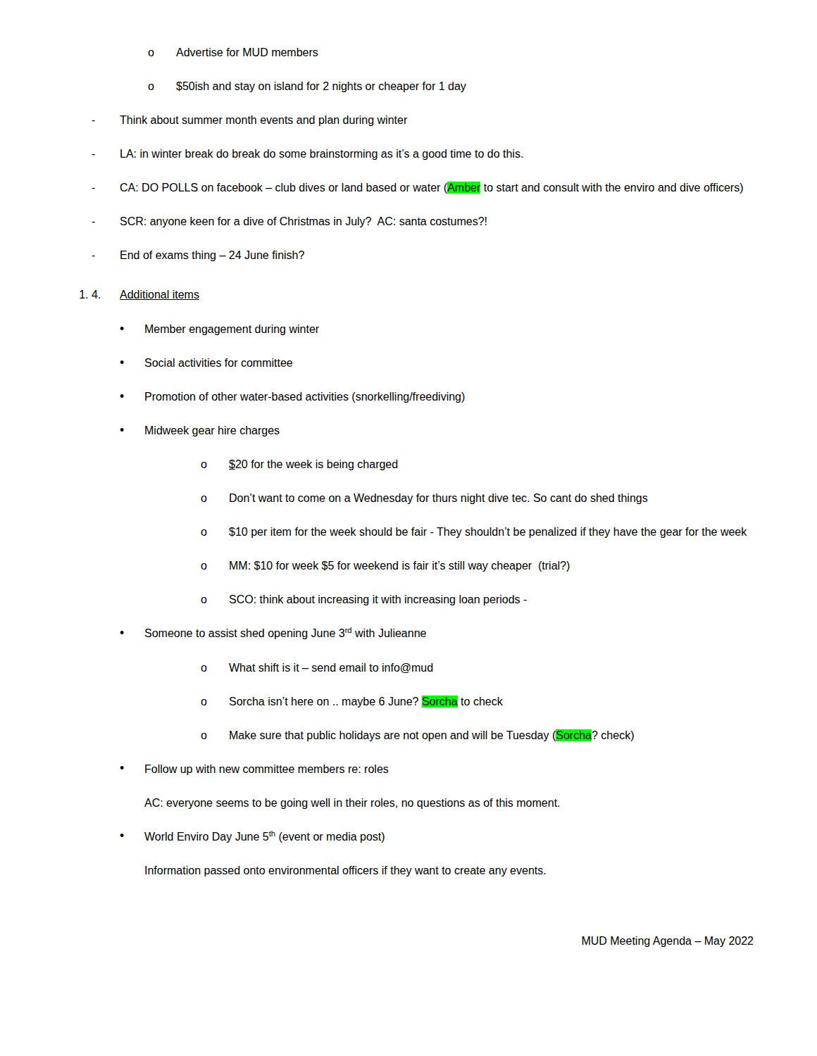Advertise for MUD members
$50ish and stay on island for 2 nights or cheaper for 1 day
Think about summer month events and plan during winter
LA: in winter break do break do some brainstorming as it’s a good time to do this.
CA: DO POLLS on facebook – club dives or land based or water (Amber to start and consult with the enviro and dive officers)
SCR: anyone keen for a dive of Christmas in July? AC: santa costumes?!
End of exams thing – 24 June finish?
Additional items
Member engagement during winter
Social activities for committee
Promotion of other water-based activities (snorkelling/freediving)
Midweek gear hire charges
$20 for the week is being charged
Don’t want to come on a Wednesday for thurs night dive tec. So cant do shed things
$10 per item for the week should be fair - They shouldn’t be penalized if they have the gear for the week
MM: $10 for week $5 for weekend is fair it’s still way cheaper (trial?)
SCO: think about increasing it with increasing loan periods -
Someone to assist shed opening June 3rd with Julieanne
What shift is it – send email to info@mud
Sorcha isn’t here on .. maybe 6 June? Sorcha to check
Make sure that public holidays are not open and will be Tuesday (Sorcha? check)
Follow up with new committee members re: roles
AC: everyone seems to be going well in their roles, no questions as of this moment.
World Enviro Day June 5th (event or media post)
Information passed onto environmental officers if they want to create any events.
MUD Meeting Agenda – May 2022